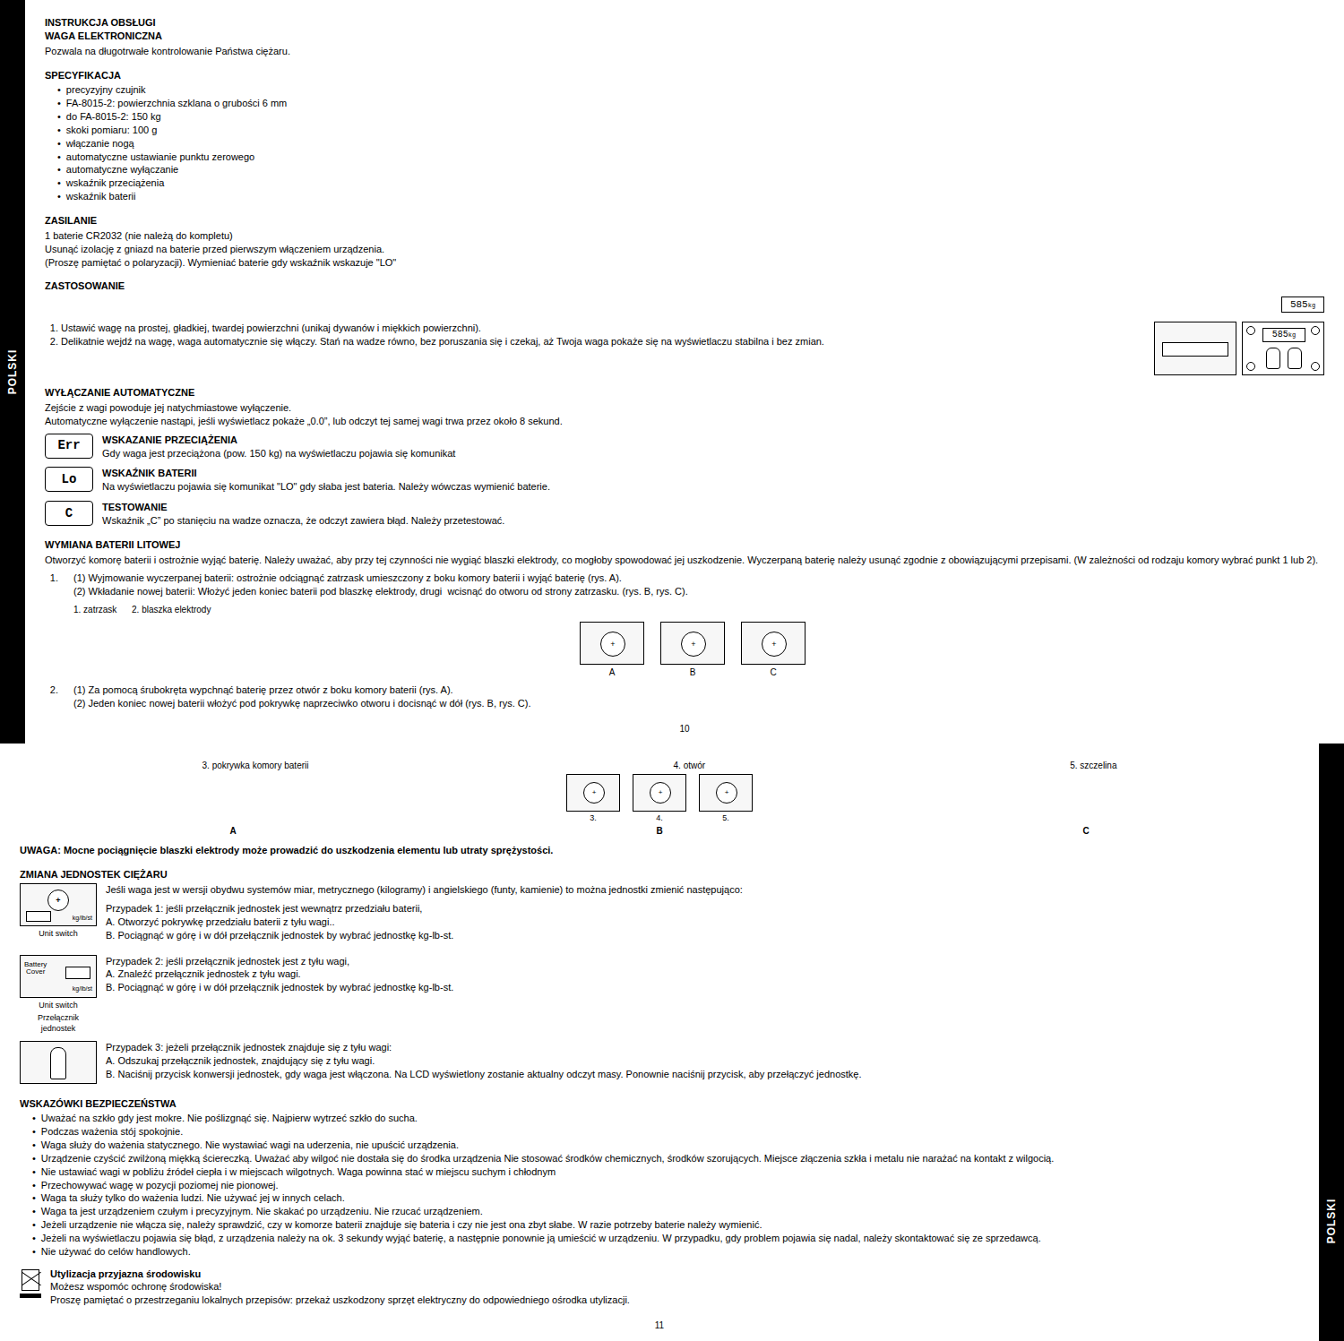POLSKI
INSTRUKCJA OBSŁUGI
WAGA ELEKTRONICZNA
Pozwala na długotrwałe kontrolowanie Państwa ciężaru.
SPECYFIKACJA
precyzyjny czujnik
FA-8015-2: powierzchnia szklana o grubości 6 mm
do FA-8015-2: 150 kg
skoki pomiaru: 100 g
włączanie nogą
automatyczne ustawianie punktu zerowego
automatyczne wyłączanie
wskaźnik przeciążenia
wskaźnik baterii
ZASILANIE
1 baterie CR2032 (nie należą do kompletu)
Usunąć izolację z gniazd na baterie przed pierwszym włączeniem urządzenia.
(Proszę pamiętać o polaryzacji). Wymieniać baterie gdy wskaźnik wskazuje "LO"
ZASTOSOWANIE
585kg
Ustawić wagę na prostej, gładkiej, twardej powierzchni (unikaj dywanów i miękkich powierzchni).
Delikatnie wejdź na wagę, waga automatycznie się włączy. Stań na wadze równo, bez poruszania się i czekaj, aż Twoja waga pokaże się na wyświetlaczu stabilna i bez zmian.
585kg
WYŁĄCZANIE AUTOMATYCZNE
Zejście z wagi powoduje jej natychmiastowe wyłączenie.
Automatyczne wyłączenie nastąpi, jeśli wyświetlacz pokaże „0.0”, lub odczyt tej samej wagi trwa przez około 8 sekund.
Err
WSKAZANIE PRZECIĄŻENIA Gdy waga jest przeciążona (pow. 150 kg) na wyświetlaczu pojawia się komunikat
Lo
WSKAŹNIK BATERII Na wyświetlaczu pojawia się komunikat "LO" gdy słaba jest bateria. Należy wówczas wymienić baterie.
C
TESTOWANIE Wskaźnik „C” po stanięciu na wadze oznacza, że odczyt zawiera błąd. Należy przetestować.
WYMIANA BATERII LITOWEJ
Otworzyć komorę baterii i ostrożnie wyjąć baterię. Należy uważać, aby przy tej czynności nie wygiąć blaszki elektrody, co mogłoby spowodować jej uszkodzenie. Wyczerpaną baterię należy usunąć zgodnie z obowiązującymi przepisami. (W zależności od rodzaju komory wybrać punkt 1 lub 2).
(1) Wyjmowanie wyczerpanej baterii: ostrożnie odciągnąć zatrzask umieszczony z boku komory baterii i wyjąć baterię (rys. A).
(2) Wkładanie nowej baterii: Włożyć jeden koniec baterii pod blaszkę elektrody, drugi wcisnąć do otworu od strony zatrzasku. (rys. B, rys. C).
1. zatrzask 2. blaszka elektrody
+
A
+
B
+
C
(1) Za pomocą śrubokręta wypchnąć baterię przez otwór z boku komory baterii (rys. A).
(2) Jeden koniec nowej baterii włożyć pod pokrywkę naprzeciwko otworu i docisnąć w dół (rys. B, rys. C).
10
3. pokrywka komory baterii 4. otwór 5. szczelina
+
3.
+
4.
+
5.
ABC
UWAGA: Mocne pociągnięcie blaszki elektrody może prowadzić do uszkodzenia elementu lub utraty sprężystości.
ZMIANA JEDNOSTEK CIĘŻARU
+
kg/lb/st
Unit switch
Jeśli waga jest w wersji obydwu systemów miar, metrycznego (kilogramy) i angielskiego (funty, kamienie) to można jednostki zmienić następująco:
Przypadek 1: jeśli przełącznik jednostek jest wewnątrz przedziału baterii,
A. Otworzyć pokrywkę przedziału baterii z tyłu wagi..
B. Pociągnąć w górę i w dół przełącznik jednostek by wybrać jednostkę kg-lb-st.
Battery
Cover
kg/lb/st
Unit switch
Przełącznik jednostek
Przypadek 2: jeśli przełącznik jednostek jest z tyłu wagi,
A. Znaleźć przełącznik jednostek z tyłu wagi.
B. Pociągnąć w górę i w dół przełącznik jednostek by wybrać jednostkę kg-lb-st.
Przypadek 3: jeżeli przełącznik jednostek znajduje się z tyłu wagi:
A. Odszukaj przełącznik jednostek, znajdujący się z tyłu wagi.
B. Naciśnij przycisk konwersji jednostek, gdy waga jest włączona. Na LCD wyświetlony zostanie aktualny odczyt masy. Ponownie naciśnij przycisk, aby przełączyć jednostkę.
WSKAZÓWKI BEZPIECZEŃSTWA
Uważać na szkło gdy jest mokre. Nie poślizgnąć się. Najpierw wytrzeć szkło do sucha.
Podczas ważenia stój spokojnie.
Waga służy do ważenia statycznego. Nie wystawiać wagi na uderzenia, nie upuścić urządzenia.
Urządzenie czyścić zwilżoną miękką ściereczką. Uważać aby wilgoć nie dostała się do środka urządzenia Nie stosować środków chemicznych, środków szorujących. Miejsce złączenia szkła i metalu nie narażać na kontakt z wilgocią.
Nie ustawiać wagi w pobliżu źródeł ciepła i w miejscach wilgotnych. Waga powinna stać w miejscu suchym i chłodnym
Przechowywać wagę w pozycji poziomej nie pionowej.
Waga ta służy tylko do ważenia ludzi. Nie używać jej w innych celach.
Waga ta jest urządzeniem czułym i precyzyjnym. Nie skakać po urządzeniu. Nie rzucać urządzeniem.
Jeżeli urządzenie nie włącza się, należy sprawdzić, czy w komorze baterii znajduje się bateria i czy nie jest ona zbyt słabe. W razie potrzeby baterie należy wymienić.
Jeżeli na wyświetlaczu pojawia się błąd, z urządzenia należy na ok. 3 sekundy wyjąć baterię, a następnie ponownie ją umieścić w urządzeniu. W przypadku, gdy problem pojawia się nadal, należy skontaktować się ze sprzedawcą.
Nie używać do celów handlowych.
Utylizacja przyjazna środowisku
Możesz wspomóc ochronę środowiska!
Proszę pamiętać o przestrzeganiu lokalnych przepisów: przekaż uszkodzony sprzęt elektryczny do odpowiedniego ośrodka utylizacji.
11
POLSKI